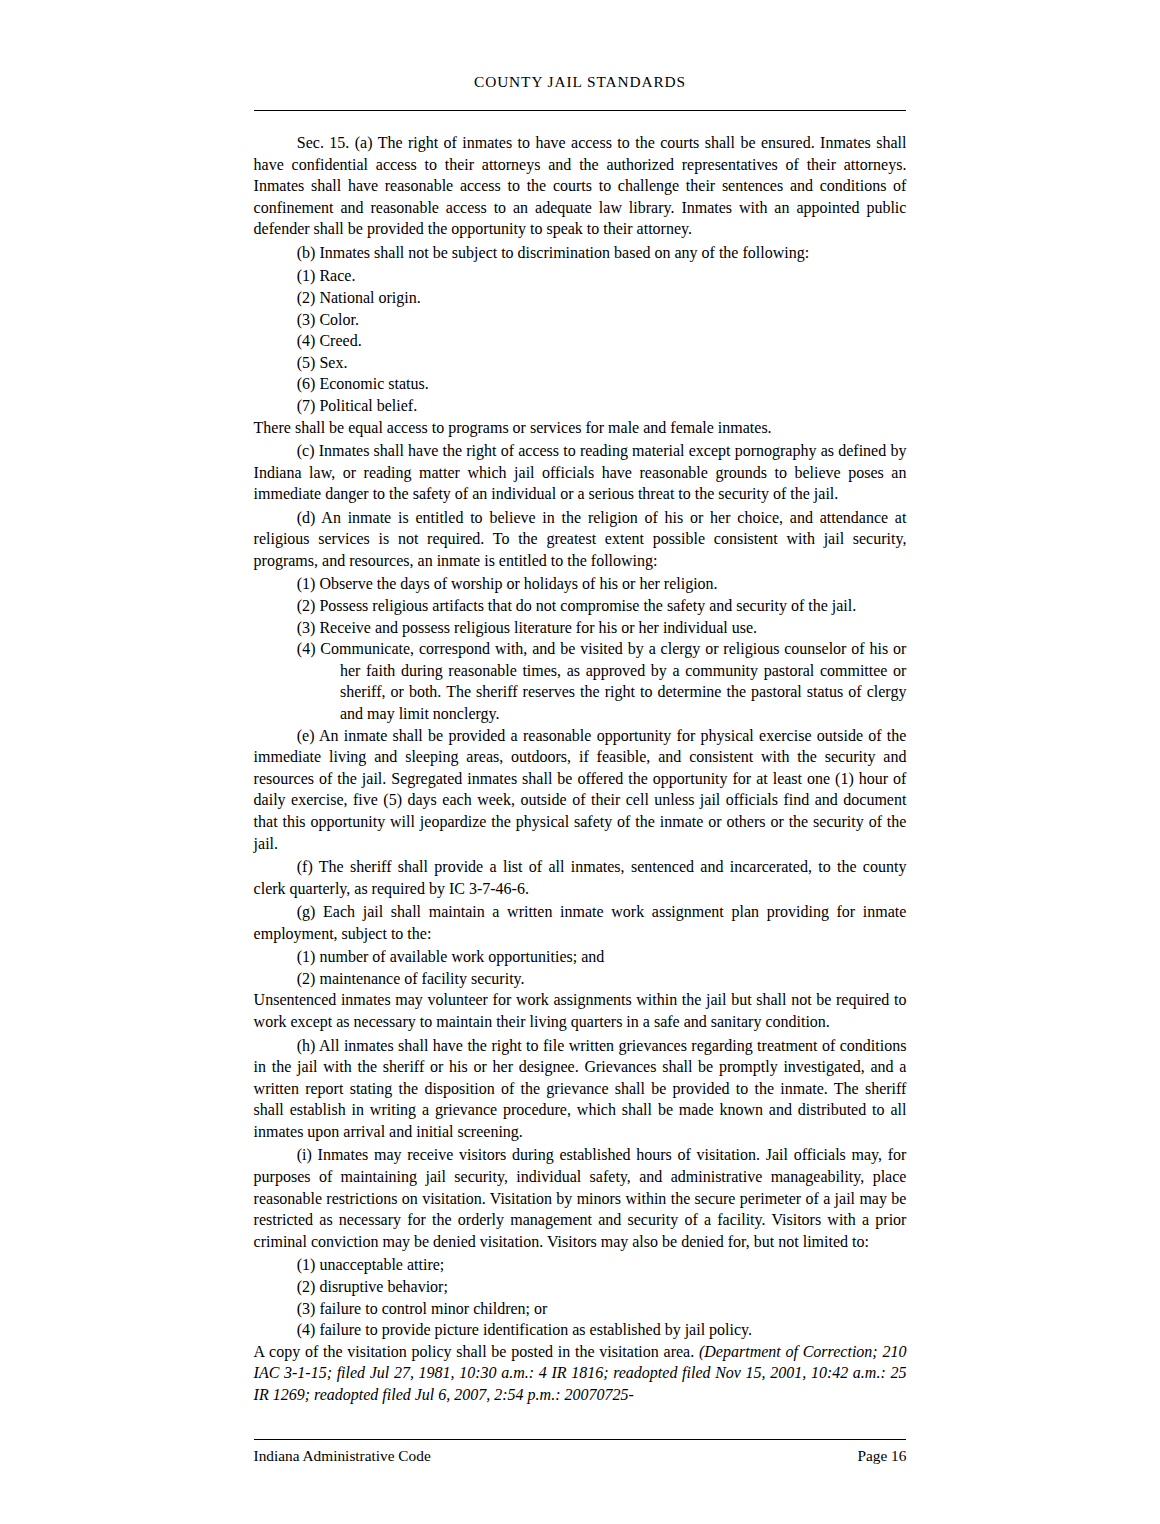COUNTY JAIL STANDARDS
Sec. 15. (a) The right of inmates to have access to the courts shall be ensured. Inmates shall have confidential access to their attorneys and the authorized representatives of their attorneys. Inmates shall have reasonable access to the courts to challenge their sentences and conditions of confinement and reasonable access to an adequate law library. Inmates with an appointed public defender shall be provided the opportunity to speak to their attorney.
(b) Inmates shall not be subject to discrimination based on any of the following:
(1) Race.
(2) National origin.
(3) Color.
(4) Creed.
(5) Sex.
(6) Economic status.
(7) Political belief.
There shall be equal access to programs or services for male and female inmates.
(c) Inmates shall have the right of access to reading material except pornography as defined by Indiana law, or reading matter which jail officials have reasonable grounds to believe poses an immediate danger to the safety of an individual or a serious threat to the security of the jail.
(d) An inmate is entitled to believe in the religion of his or her choice, and attendance at religious services is not required. To the greatest extent possible consistent with jail security, programs, and resources, an inmate is entitled to the following:
(1) Observe the days of worship or holidays of his or her religion.
(2) Possess religious artifacts that do not compromise the safety and security of the jail.
(3) Receive and possess religious literature for his or her individual use.
(4) Communicate, correspond with, and be visited by a clergy or religious counselor of his or her faith during reasonable times, as approved by a community pastoral committee or sheriff, or both. The sheriff reserves the right to determine the pastoral status of clergy and may limit nonclergy.
(e) An inmate shall be provided a reasonable opportunity for physical exercise outside of the immediate living and sleeping areas, outdoors, if feasible, and consistent with the security and resources of the jail. Segregated inmates shall be offered the opportunity for at least one (1) hour of daily exercise, five (5) days each week, outside of their cell unless jail officials find and document that this opportunity will jeopardize the physical safety of the inmate or others or the security of the jail.
(f) The sheriff shall provide a list of all inmates, sentenced and incarcerated, to the county clerk quarterly, as required by IC 3-7-46-6.
(g) Each jail shall maintain a written inmate work assignment plan providing for inmate employment, subject to the:
(1) number of available work opportunities; and
(2) maintenance of facility security.
Unsentenced inmates may volunteer for work assignments within the jail but shall not be required to work except as necessary to maintain their living quarters in a safe and sanitary condition.
(h) All inmates shall have the right to file written grievances regarding treatment of conditions in the jail with the sheriff or his or her designee. Grievances shall be promptly investigated, and a written report stating the disposition of the grievance shall be provided to the inmate. The sheriff shall establish in writing a grievance procedure, which shall be made known and distributed to all inmates upon arrival and initial screening.
(i) Inmates may receive visitors during established hours of visitation. Jail officials may, for purposes of maintaining jail security, individual safety, and administrative manageability, place reasonable restrictions on visitation. Visitation by minors within the secure perimeter of a jail may be restricted as necessary for the orderly management and security of a facility. Visitors with a prior criminal conviction may be denied visitation. Visitors may also be denied for, but not limited to:
(1) unacceptable attire;
(2) disruptive behavior;
(3) failure to control minor children; or
(4) failure to provide picture identification as established by jail policy.
A copy of the visitation policy shall be posted in the visitation area. (Department of Correction; 210 IAC 3-1-15; filed Jul 27, 1981, 10:30 a.m.: 4 IR 1816; readopted filed Nov 15, 2001, 10:42 a.m.: 25 IR 1269; readopted filed Jul 6, 2007, 2:54 p.m.: 20070725-
Indiana Administrative Code
Page 16